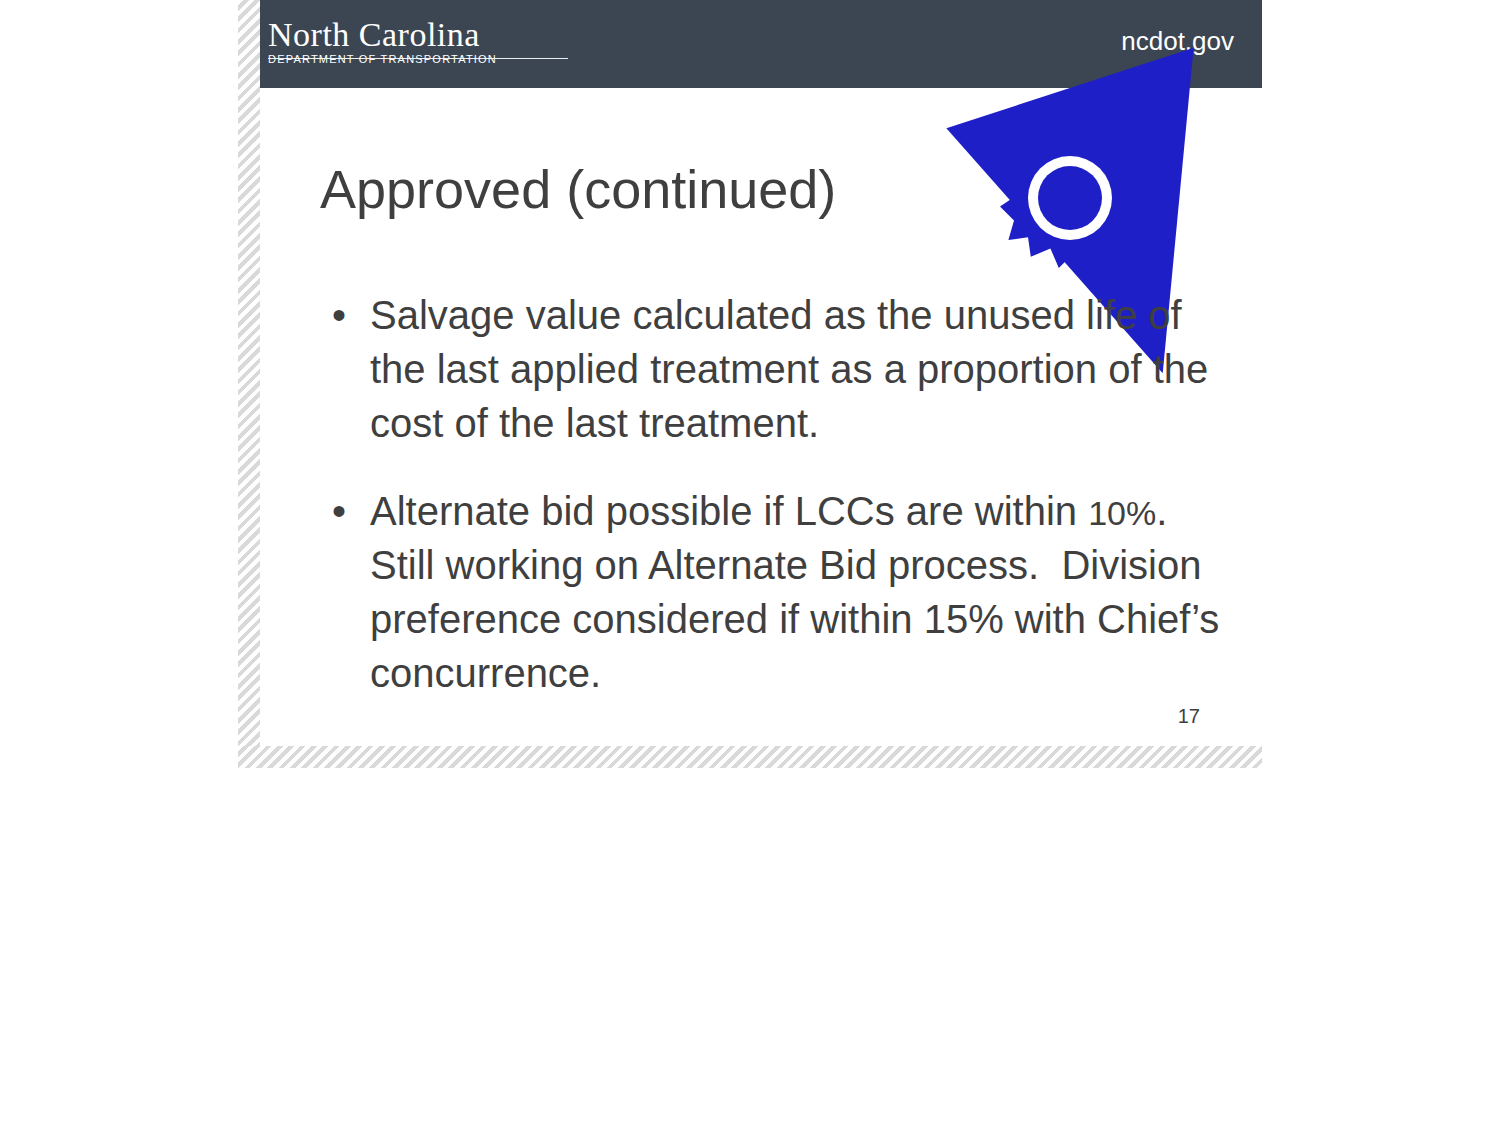North Carolina DEPARTMENT OF TRANSPORTATION
ncdot.gov
Approved (continued)
Salvage value calculated as the unused life of the last applied treatment as a proportion of the cost of the last treatment.
Alternate bid possible if LCCs are within 10%. Still working on Alternate Bid process. Division preference considered if within 15% with Chief’s concurrence.
17